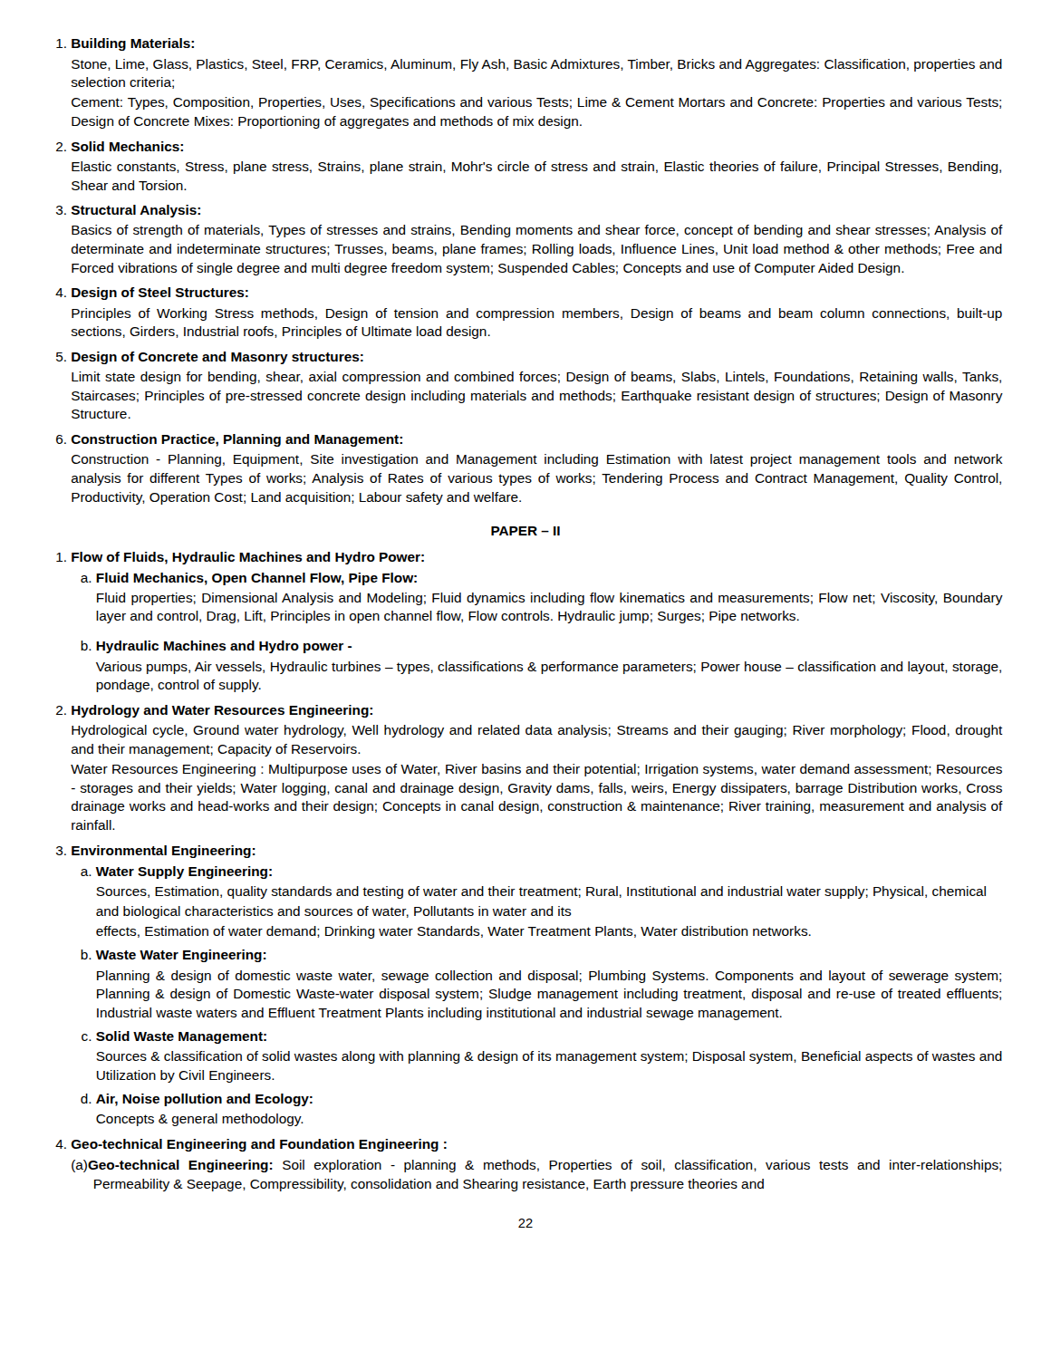Building Materials:
Stone, Lime, Glass, Plastics, Steel, FRP, Ceramics, Aluminum, Fly Ash, Basic Admixtures, Timber, Bricks and Aggregates: Classification, properties and selection criteria;
Cement: Types, Composition, Properties, Uses, Specifications and various Tests; Lime & Cement Mortars and Concrete: Properties and various Tests; Design of Concrete Mixes: Proportioning of aggregates and methods of mix design.
Solid Mechanics:
Elastic constants, Stress, plane stress, Strains, plane strain, Mohr's circle of stress and strain, Elastic theories of failure, Principal Stresses, Bending, Shear and Torsion.
Structural Analysis:
Basics of strength of materials, Types of stresses and strains, Bending moments and shear force, concept of bending and shear stresses; Analysis of determinate and indeterminate structures; Trusses, beams, plane frames; Rolling loads, Influence Lines, Unit load method & other methods; Free and Forced vibrations of single degree and multi degree freedom system; Suspended Cables; Concepts and use of Computer Aided Design.
Design of Steel Structures:
Principles of Working Stress methods, Design of tension and compression members, Design of beams and beam column connections, built-up sections, Girders, Industrial roofs, Principles of Ultimate load design.
Design of Concrete and Masonry structures:
Limit state design for bending, shear, axial compression and combined forces; Design of beams, Slabs, Lintels, Foundations, Retaining walls, Tanks, Staircases; Principles of pre-stressed concrete design including materials and methods; Earthquake resistant design of structures; Design of Masonry Structure.
Construction Practice, Planning and Management:
Construction - Planning, Equipment, Site investigation and Management including Estimation with latest project management tools and network analysis for different Types of works; Analysis of Rates of various types of works; Tendering Process and Contract Management, Quality Control, Productivity, Operation Cost; Land acquisition; Labour safety and welfare.
PAPER – II
Flow of Fluids, Hydraulic Machines and Hydro Power:
Fluid Mechanics, Open Channel Flow, Pipe Flow:
Fluid properties; Dimensional Analysis and Modeling; Fluid dynamics including flow kinematics and measurements; Flow net; Viscosity, Boundary layer and control, Drag, Lift, Principles in open channel flow, Flow controls. Hydraulic jump; Surges; Pipe networks.
Hydraulic Machines and Hydro power -
Various pumps, Air vessels, Hydraulic turbines – types, classifications & performance parameters; Power house – classification and layout, storage, pondage, control of supply.
Hydrology and Water Resources Engineering:
Hydrological cycle, Ground water hydrology, Well hydrology and related data analysis; Streams and their gauging; River morphology; Flood, drought and their management; Capacity of Reservoirs.
Water Resources Engineering : Multipurpose uses of Water, River basins and their potential; Irrigation systems, water demand assessment; Resources - storages and their yields; Water logging, canal and drainage design, Gravity dams, falls, weirs, Energy dissipaters, barrage Distribution works, Cross drainage works and head-works and their design; Concepts in canal design, construction & maintenance; River training, measurement and analysis of rainfall.
Environmental Engineering:
Water Supply Engineering:
Sources, Estimation, quality standards and testing of water and their treatment; Rural, Institutional and industrial water supply; Physical, chemical
and biological characteristics and sources of water, Pollutants in water and its
effects, Estimation of water demand; Drinking water Standards, Water Treatment Plants, Water distribution networks.
Waste Water Engineering:
Planning & design of domestic waste water, sewage collection and disposal; Plumbing Systems. Components and layout of sewerage system; Planning & design of Domestic Waste-water disposal system; Sludge management including treatment, disposal and re-use of treated effluents; Industrial waste waters and Effluent Treatment Plants including institutional and industrial sewage management.
Solid Waste Management:
Sources & classification of solid wastes along with planning & design of its management system; Disposal system, Beneficial aspects of wastes and Utilization by Civil Engineers.
Air, Noise pollution and Ecology:
Concepts & general methodology.
Geo-technical Engineering and Foundation Engineering :
(a)Geo-technical Engineering: Soil exploration - planning & methods, Properties of soil, classification, various tests and inter-relationships; Permeability & Seepage, Compressibility, consolidation and Shearing resistance, Earth pressure theories and
22